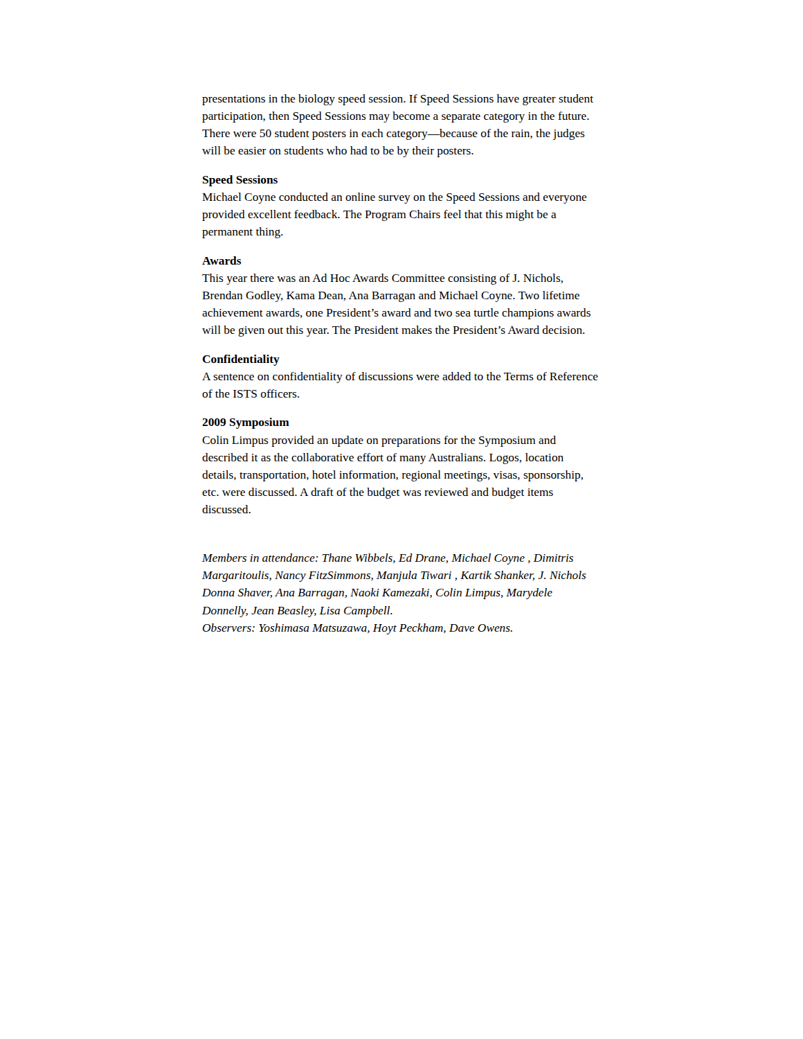presentations in the biology speed session. If Speed Sessions have greater student participation, then Speed Sessions may become a separate category in the future. There were 50 student posters in each category—because of the rain, the judges will be easier on students who had to be by their posters.
Speed Sessions
Michael Coyne conducted an online survey on the Speed Sessions and everyone provided excellent feedback. The Program Chairs feel that this might be a permanent thing.
Awards
This year there was an Ad Hoc Awards Committee consisting of J. Nichols, Brendan Godley, Kama Dean, Ana Barragan and Michael Coyne. Two lifetime achievement awards, one President’s award and two sea turtle champions awards will be given out this year. The President makes the President’s Award decision.
Confidentiality
A sentence on confidentiality of discussions were added to the Terms of Reference of the ISTS officers.
2009 Symposium
Colin Limpus provided an update on preparations for the Symposium and described it as the collaborative effort of many Australians. Logos, location details, transportation, hotel information, regional meetings, visas, sponsorship, etc. were discussed. A draft of the budget was reviewed and budget items discussed.
Members in attendance: Thane Wibbels, Ed Drane, Michael Coyne , Dimitris Margaritoulis, Nancy FitzSimmons, Manjula Tiwari , Kartik Shanker, J. Nichols Donna Shaver, Ana Barragan, Naoki Kamezaki, Colin Limpus, Marydele Donnelly, Jean Beasley, Lisa Campbell.
Observers: Yoshimasa Matsuzawa, Hoyt Peckham, Dave Owens.